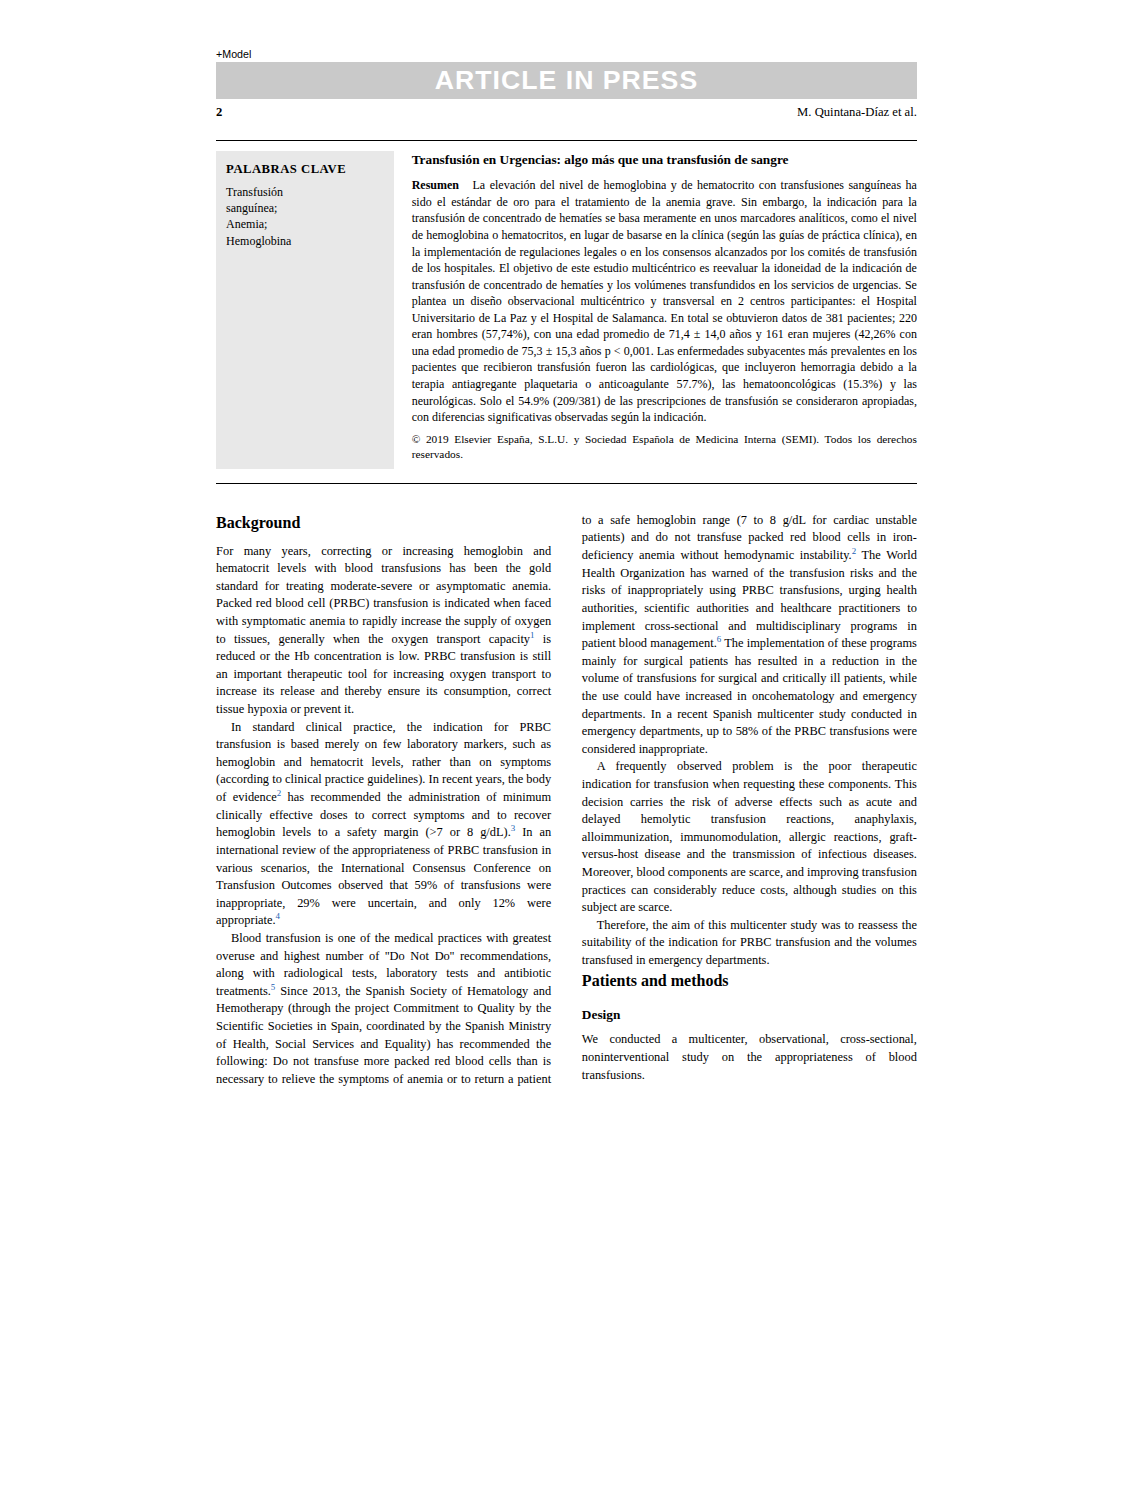+Model
ARTICLE IN PRESS
2 M. Quintana-Díaz et al.
PALABRAS CLAVE
Transfusión
sanguínea;
Anemia;
Hemoglobina
Transfusión en Urgencias: algo más que una transfusión de sangre
Resumen La elevación del nivel de hemoglobina y de hematocrito con transfusiones sanguíneas ha sido el estándar de oro para el tratamiento de la anemia grave. Sin embargo, la indicación para la transfusión de concentrado de hematíes se basa meramente en unos marcadores analíticos, como el nivel de hemoglobina o hematocritos, en lugar de basarse en la clínica (según las guías de práctica clínica), en la implementación de regulaciones legales o en los consensos alcanzados por los comités de transfusión de los hospitales. El objetivo de este estudio multicéntrico es reevaluar la idoneidad de la indicación de transfusión de concentrado de hematíes y los volúmenes transfundidos en los servicios de urgencias. Se plantea un diseño observacional multicéntrico y transversal en 2 centros participantes: el Hospital Universitario de La Paz y el Hospital de Salamanca. En total se obtuvieron datos de 381 pacientes; 220 eran hombres (57,74%), con una edad promedio de 71,4 ± 14,0 años y 161 eran mujeres (42,26% con una edad promedio de 75,3 ± 15,3 años p < 0,001. Las enfermedades subyacentes más prevalentes en los pacientes que recibieron transfusión fueron las cardiológicas, que incluyeron hemorragia debido a la terapia antiagregante plaquetaria o anticoagulante 57.7%), las hematooncológicas (15.3%) y las neurológicas. Solo el 54.9% (209/381) de las prescripciones de transfusión se consideraron apropiadas, con diferencias significativas observadas según la indicación.
© 2019 Elsevier España, S.L.U. y Sociedad Española de Medicina Interna (SEMI). Todos los derechos reservados.
Background
For many years, correcting or increasing hemoglobin and hematocrit levels with blood transfusions has been the gold standard for treating moderate-severe or asymptomatic anemia. Packed red blood cell (PRBC) transfusion is indicated when faced with symptomatic anemia to rapidly increase the supply of oxygen to tissues, generally when the oxygen transport capacity1 is reduced or the Hb concentration is low. PRBC transfusion is still an important therapeutic tool for increasing oxygen transport to increase its release and thereby ensure its consumption, correct tissue hypoxia or prevent it.
In standard clinical practice, the indication for PRBC transfusion is based merely on few laboratory markers, such as hemoglobin and hematocrit levels, rather than on symptoms (according to clinical practice guidelines). In recent years, the body of evidence2 has recommended the administration of minimum clinically effective doses to correct symptoms and to recover hemoglobin levels to a safety margin (>7 or 8 g/dL).3 In an international review of the appropriateness of PRBC transfusion in various scenarios, the International Consensus Conference on Transfusion Outcomes observed that 59% of transfusions were inappropriate, 29% were uncertain, and only 12% were appropriate.4
Blood transfusion is one of the medical practices with greatest overuse and highest number of ''Do Not Do'' recommendations, along with radiological tests, laboratory tests and antibiotic treatments.5 Since 2013, the Spanish Society of Hematology and Hemotherapy (through the project Commitment to Quality by the Scientific Societies in Spain, coordinated by the Spanish Ministry of Health, Social Services and Equality) has recommended the following: Do not transfuse more packed red blood cells than is necessary to relieve the symptoms of anemia or to return a patient to a safe hemoglobin range (7 to 8 g/dL for cardiac unstable patients) and do not transfuse packed red blood cells in iron-deficiency anemia without hemodynamic instability.2 The World Health Organization has warned of the transfusion risks and the risks of inappropriately using PRBC transfusions, urging health authorities, scientific authorities and healthcare practitioners to implement cross-sectional and multidisciplinary programs in patient blood management.6 The implementation of these programs mainly for surgical patients has resulted in a reduction in the volume of transfusions for surgical and critically ill patients, while the use could have increased in oncohematology and emergency departments. In a recent Spanish multicenter study conducted in emergency departments, up to 58% of the PRBC transfusions were considered inappropriate.
A frequently observed problem is the poor therapeutic indication for transfusion when requesting these components. This decision carries the risk of adverse effects such as acute and delayed hemolytic transfusion reactions, anaphylaxis, alloimmunization, immunomodulation, allergic reactions, graft-versus-host disease and the transmission of infectious diseases. Moreover, blood components are scarce, and improving transfusion practices can considerably reduce costs, although studies on this subject are scarce.
Therefore, the aim of this multicenter study was to reassess the suitability of the indication for PRBC transfusion and the volumes transfused in emergency departments.
Patients and methods
Design
We conducted a multicenter, observational, cross-sectional, noninterventional study on the appropriateness of blood transfusions.